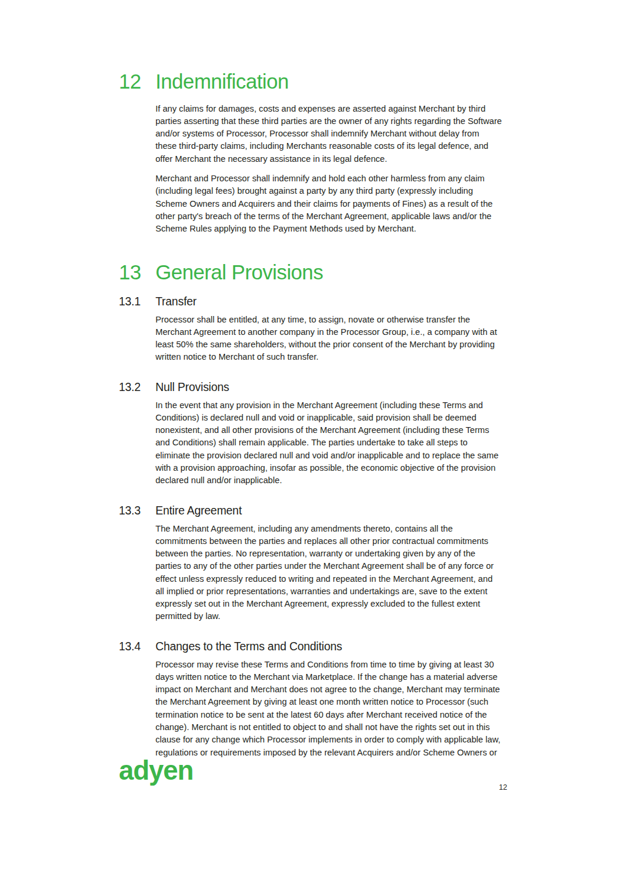12 Indemnification
If any claims for damages, costs and expenses are asserted against Merchant by third parties asserting that these third parties are the owner of any rights regarding the Software and/or systems of Processor, Processor shall indemnify Merchant without delay from these third-party claims, including Merchants reasonable costs of its legal defence, and offer Merchant the necessary assistance in its legal defence.
Merchant and Processor shall indemnify and hold each other harmless from any claim (including legal fees) brought against a party by any third party (expressly including Scheme Owners and Acquirers and their claims for payments of Fines) as a result of the other party's breach of the terms of the Merchant Agreement, applicable laws and/or the Scheme Rules applying to the Payment Methods used by Merchant.
13 General Provisions
13.1 Transfer
Processor shall be entitled, at any time, to assign, novate or otherwise transfer the Merchant Agreement to another company in the Processor Group, i.e., a company with at least 50% the same shareholders, without the prior consent of the Merchant by providing written notice to Merchant of such transfer.
13.2 Null Provisions
In the event that any provision in the Merchant Agreement (including these Terms and Conditions) is declared null and void or inapplicable, said provision shall be deemed nonexistent, and all other provisions of the Merchant Agreement (including these Terms and Conditions) shall remain applicable. The parties undertake to take all steps to eliminate the provision declared null and void and/or inapplicable and to replace the same with a provision approaching, insofar as possible, the economic objective of the provision declared null and/or inapplicable.
13.3 Entire Agreement
The Merchant Agreement, including any amendments thereto, contains all the commitments between the parties and replaces all other prior contractual commitments between the parties. No representation, warranty or undertaking given by any of the parties to any of the other parties under the Merchant Agreement shall be of any force or effect unless expressly reduced to writing and repeated in the Merchant Agreement, and all implied or prior representations, warranties and undertakings are, save to the extent expressly set out in the Merchant Agreement, expressly excluded to the fullest extent permitted by law.
13.4 Changes to the Terms and Conditions
Processor may revise these Terms and Conditions from time to time by giving at least 30 days written notice to the Merchant via Marketplace. If the change has a material adverse impact on Merchant and Merchant does not agree to the change, Merchant may terminate the Merchant Agreement by giving at least one month written notice to Processor (such termination notice to be sent at the latest 60 days after Merchant received notice of the change). Merchant is not entitled to object to and shall not have the rights set out in this clause for any change which Processor implements in order to comply with applicable law, regulations or requirements imposed by the relevant Acquirers and/or Scheme Owners or
adyen
12